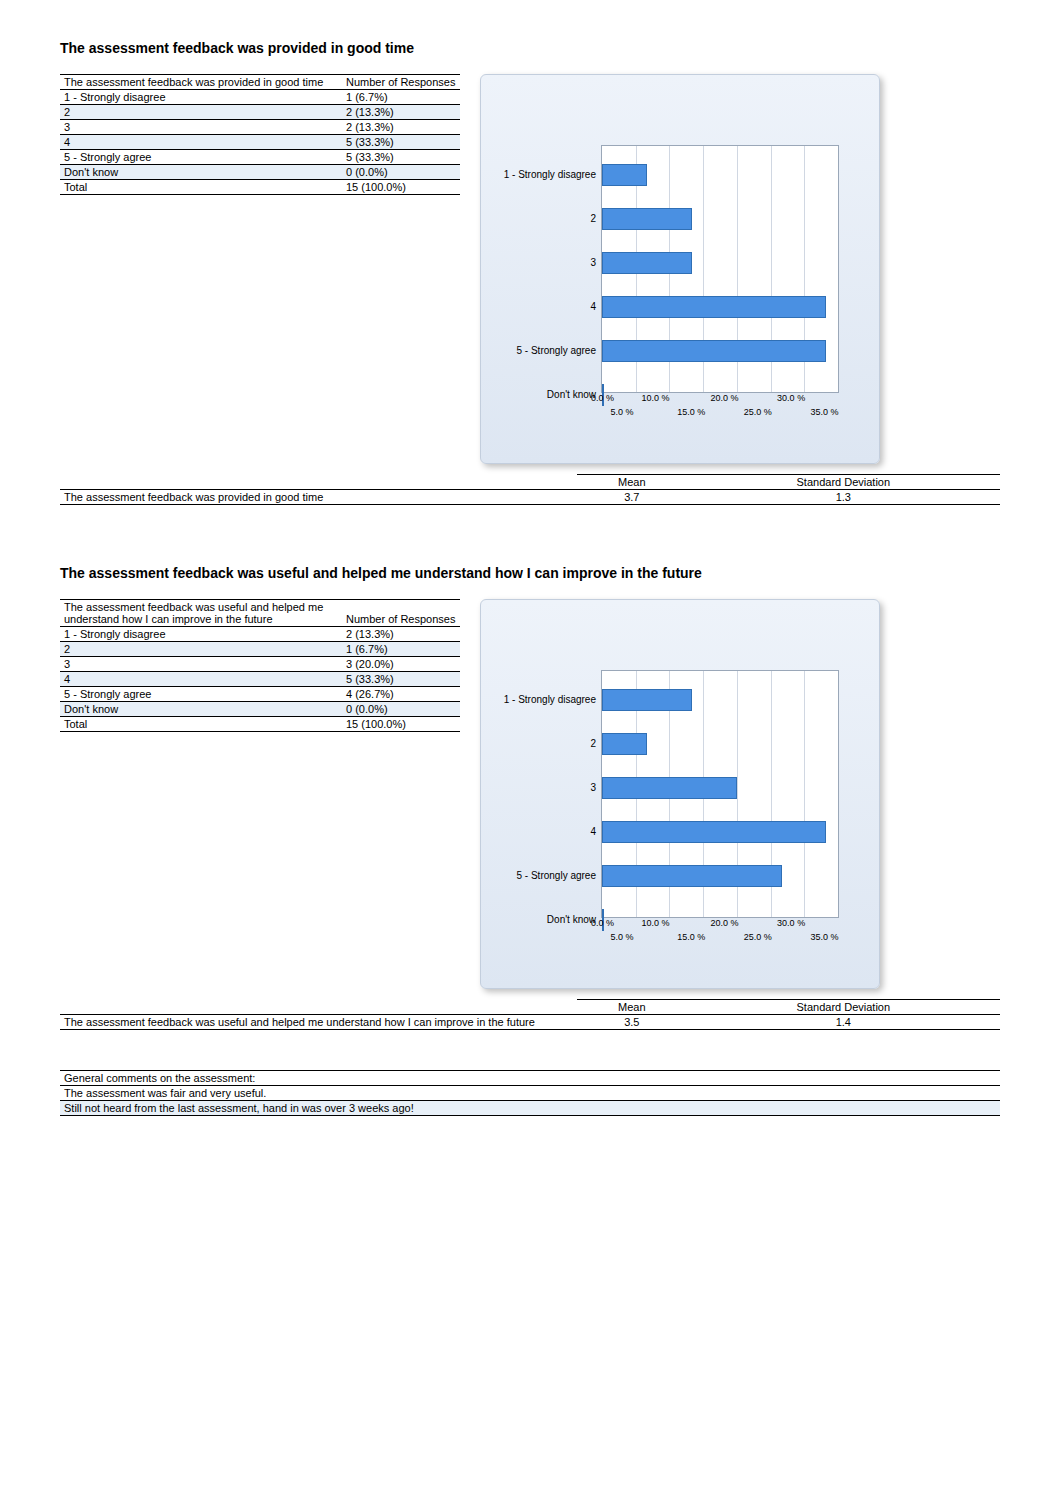The assessment feedback was provided in good time
| The assessment feedback was provided in good time | Number of Responses |
| --- | --- |
| 1 - Strongly disagree | 1 (6.7%) |
| 2 | 2 (13.3%) |
| 3 | 2 (13.3%) |
| 4 | 5 (33.3%) |
| 5 - Strongly agree | 5 (33.3%) |
| Don't know | 0 (0.0%) |
| Total | 15 (100.0%) |
1 - Strongly disagree
2
3
4
5 - Strongly agree
Don't know
0.0 % 5.0 % 10.0 % 15.0 % 20.0 % 25.0 % 30.0 % 35.0 %
| | Mean | Standard Deviation |
| --- | --- | --- |
| The assessment feedback was provided in good time | 3.7 | 1.3 |
The assessment feedback was useful and helped me understand how I can improve in the future
| The assessment feedback was useful and helped me understand how I can improve in the future | Number of Responses |
| --- | --- |
| 1 - Strongly disagree | 2 (13.3%) |
| 2 | 1 (6.7%) |
| 3 | 3 (20.0%) |
| 4 | 5 (33.3%) |
| 5 - Strongly agree | 4 (26.7%) |
| Don't know | 0 (0.0%) |
| Total | 15 (100.0%) |
1 - Strongly disagree
2
3
4
5 - Strongly agree
Don't know
0.0 % 5.0 % 10.0 % 15.0 % 20.0 % 25.0 % 30.0 % 35.0 %
| | Mean | Standard Deviation |
| --- | --- | --- |
| The assessment feedback was useful and helped me understand how I can improve in the future | 3.5 | 1.4 |
| General comments on the assessment: |
| --- |
| The assessment was fair and very useful. |
| Still not heard from the last assessment, hand in was over 3 weeks ago! |